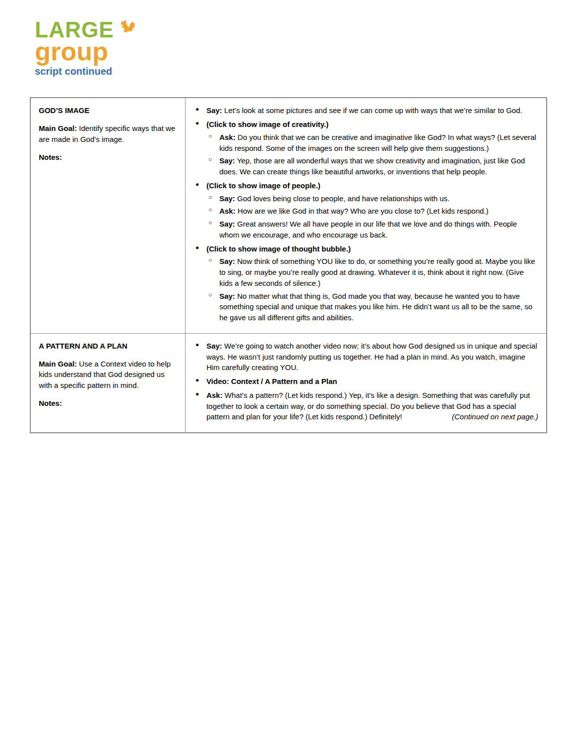LARGE 🐿
group
script continued
| GOD’S IMAGE Main Goal: Identify specific ways that we are made in God’s image. Notes: | Say: Let’s look at some pictures and see if we can come up with ways that we’re similar to God. (Click to show image of creativity.) Ask: Do you think that we can be creative and imaginative like God? In what ways? (Let several kids respond. Some of the images on the screen will help give them suggestions.) Say: Yep, those are all wonderful ways that we show creativity and imagination, just like God does. We can create things like beautiful artworks, or inventions that help people. (Click to show image of people.) Say: God loves being close to people, and have relationships with us. Ask: How are we like God in that way? Who are you close to? (Let kids respond.) Say: Great answers! We all have people in our life that we love and do things with. People whom we encourage, and who encourage us back. (Click to show image of thought bubble.) Say: Now think of something YOU like to do, or something you’re really good at. Maybe you like to sing, or maybe you’re really good at drawing. Whatever it is, think about it right now. (Give kids a few seconds of silence.) Say: No matter what that thing is, God made you that way, because he wanted you to have something special and unique that makes you like him. He didn’t want us all to be the same, so he gave us all different gifts and abilities. |
| A PATTERN AND A PLAN Main Goal: Use a Context video to help kids understand that God designed us with a specific pattern in mind. Notes: | Say: We’re going to watch another video now; it’s about how God designed us in unique and special ways. He wasn’t just randomly putting us together. He had a plan in mind. As you watch, imagine Him carefully creating YOU. Video: Context / A Pattern and a Plan Ask: What’s a pattern? (Let kids respond.) Yep, it’s like a design. Something that was carefully put together to look a certain way, or do something special. Do you believe that God has a special pattern and plan for your life? (Let kids respond.) Definitely! (Continued on next page.) |